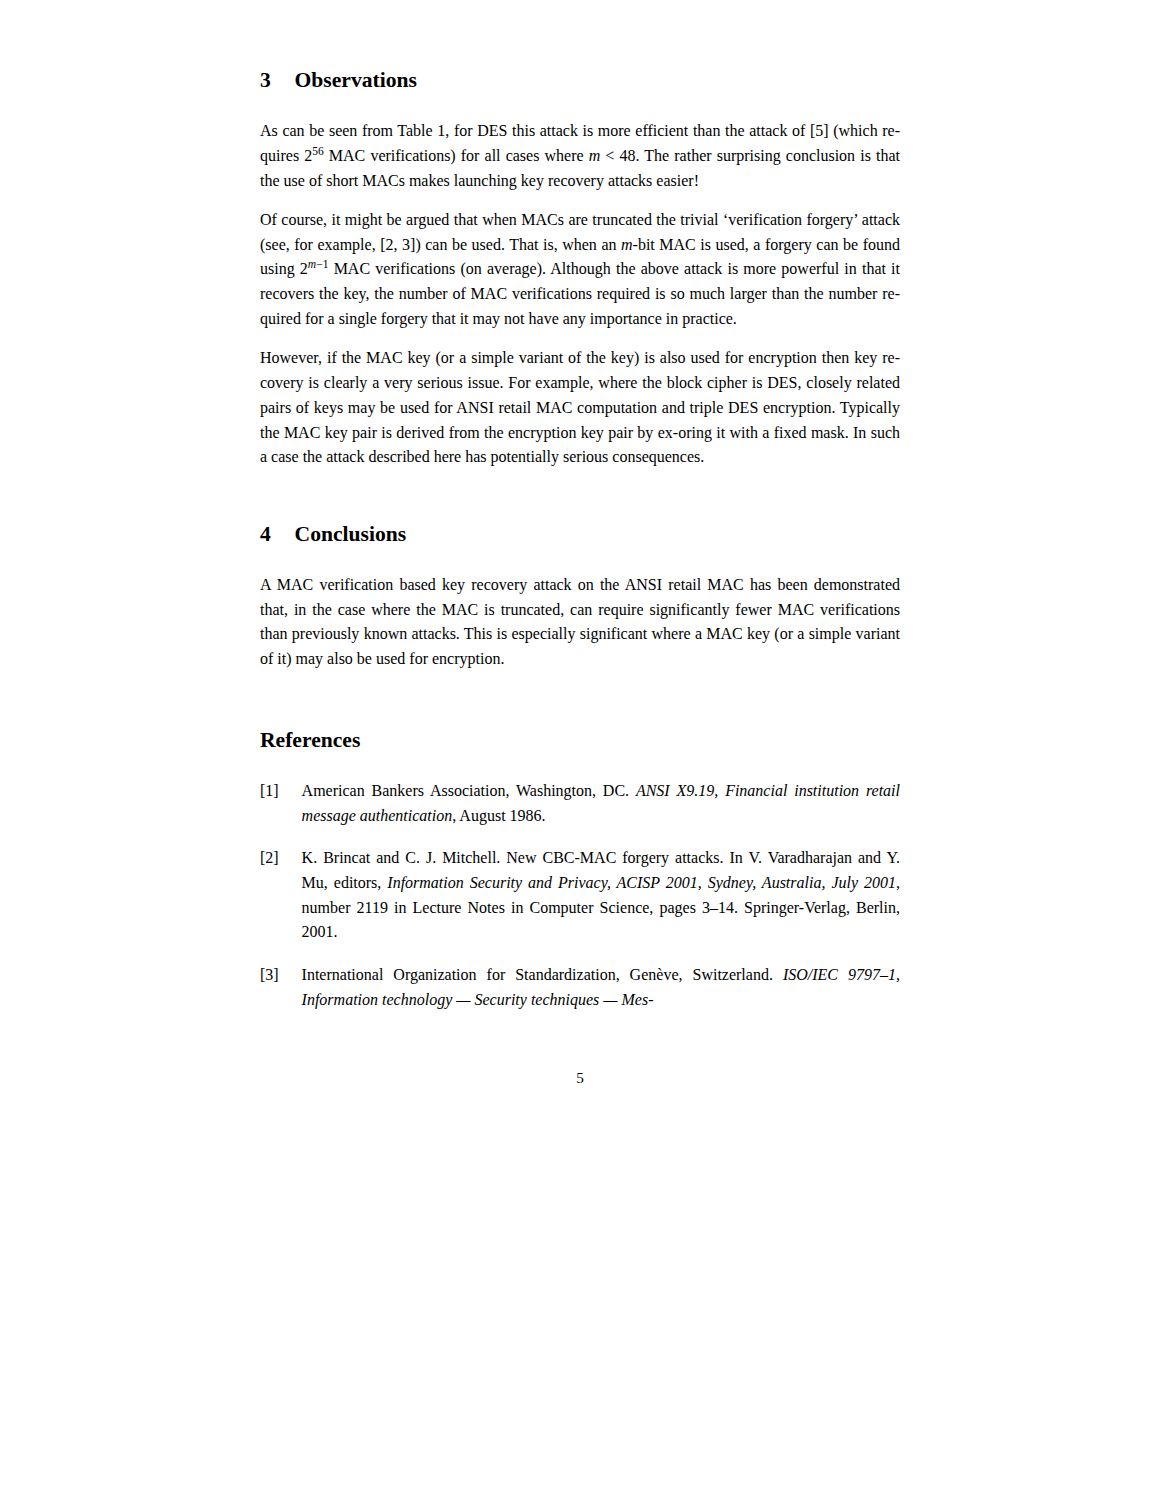3 Observations
As can be seen from Table 1, for DES this attack is more efficient than the attack of [5] (which requires 256 MAC verifications) for all cases where m < 48. The rather surprising conclusion is that the use of short MACs makes launching key recovery attacks easier!
Of course, it might be argued that when MACs are truncated the trivial ‘verification forgery’ attack (see, for example, [2, 3]) can be used. That is, when an m-bit MAC is used, a forgery can be found using 2m−1 MAC verifications (on average). Although the above attack is more powerful in that it recovers the key, the number of MAC verifications required is so much larger than the number required for a single forgery that it may not have any importance in practice.
However, if the MAC key (or a simple variant of the key) is also used for encryption then key recovery is clearly a very serious issue. For example, where the block cipher is DES, closely related pairs of keys may be used for ANSI retail MAC computation and triple DES encryption. Typically the MAC key pair is derived from the encryption key pair by ex-oring it with a fixed mask. In such a case the attack described here has potentially serious consequences.
4 Conclusions
A MAC verification based key recovery attack on the ANSI retail MAC has been demonstrated that, in the case where the MAC is truncated, can require significantly fewer MAC verifications than previously known attacks. This is especially significant where a MAC key (or a simple variant of it) may also be used for encryption.
References
[1] American Bankers Association, Washington, DC. ANSI X9.19, Financial institution retail message authentication, August 1986.
[2] K. Brincat and C. J. Mitchell. New CBC-MAC forgery attacks. In V. Varadharajan and Y. Mu, editors, Information Security and Privacy, ACISP 2001, Sydney, Australia, July 2001, number 2119 in Lecture Notes in Computer Science, pages 3–14. Springer-Verlag, Berlin, 2001.
[3] International Organization for Standardization, Genève, Switzerland. ISO/IEC 9797–1, Information technology — Security techniques — Mes-
5